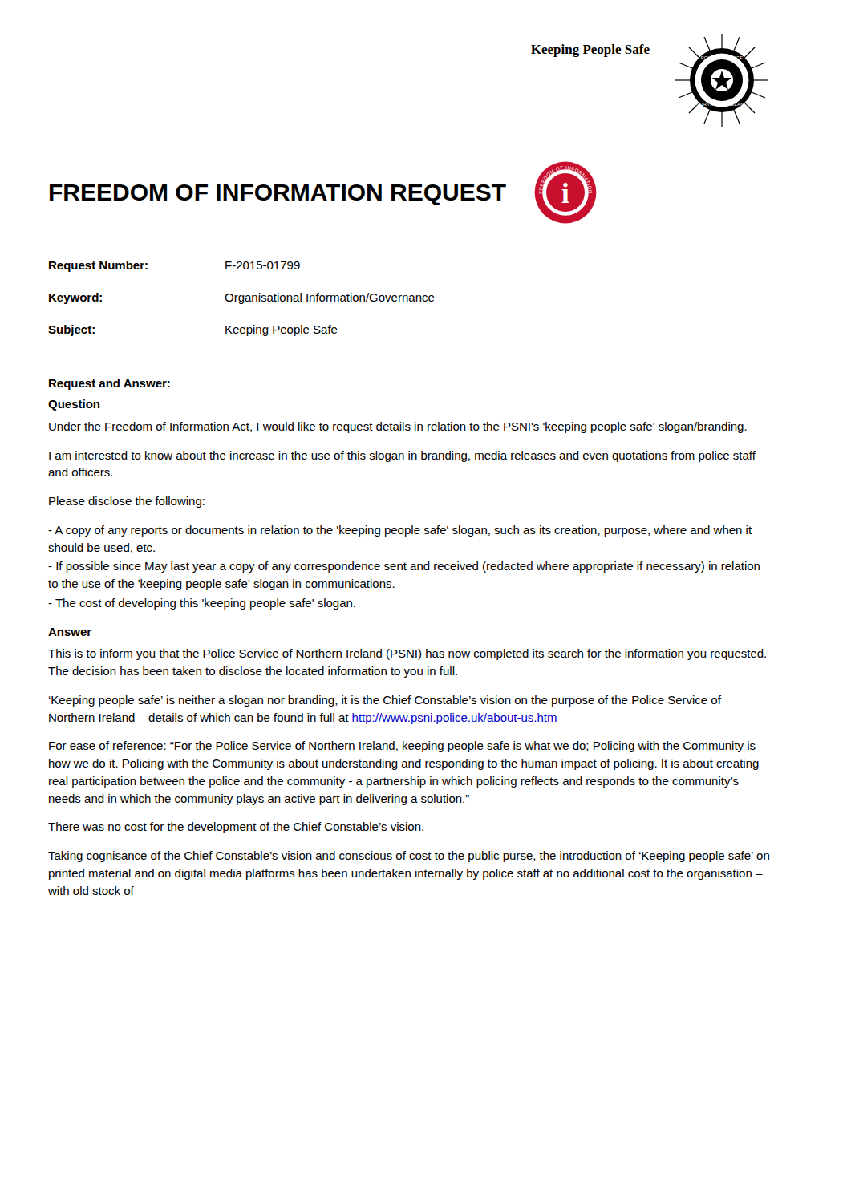Keeping People Safe
POLICE SERVICE NORTHERN IRELAND
FREEDOM OF INFORMATION REQUEST
i FREEDOM OF INFORMATION
| Request Number: | F-2015-01799 |
| Keyword: | Organisational Information/Governance |
| Subject: | Keeping People Safe |
Request and Answer:
Question
Under the Freedom of Information Act, I would like to request details in relation to the PSNI's 'keeping people safe' slogan/branding.
I am interested to know about the increase in the use of this slogan in branding, media releases and even quotations from police staff and officers.
Please disclose the following:
- A copy of any reports or documents in relation to the 'keeping people safe' slogan, such as its creation, purpose, where and when it should be used, etc.
- If possible since May last year a copy of any correspondence sent and received (redacted where appropriate if necessary) in relation to the use of the 'keeping people safe' slogan in communications.
- The cost of developing this 'keeping people safe' slogan.
Answer
This is to inform you that the Police Service of Northern Ireland (PSNI) has now completed its search for the information you requested. The decision has been taken to disclose the located information to you in full.
‘Keeping people safe’ is neither a slogan nor branding, it is the Chief Constable’s vision on the purpose of the Police Service of Northern Ireland – details of which can be found in full at http://www.psni.police.uk/about-us.htm
For ease of reference: “For the Police Service of Northern Ireland, keeping people safe is what we do; Policing with the Community is how we do it. Policing with the Community is about understanding and responding to the human impact of policing. It is about creating real participation between the police and the community - a partnership in which policing reflects and responds to the community’s needs and in which the community plays an active part in delivering a solution.”
There was no cost for the development of the Chief Constable’s vision.
Taking cognisance of the Chief Constable’s vision and conscious of cost to the public purse, the introduction of ‘Keeping people safe’ on printed material and on digital media platforms has been undertaken internally by police staff at no additional cost to the organisation – with old stock of